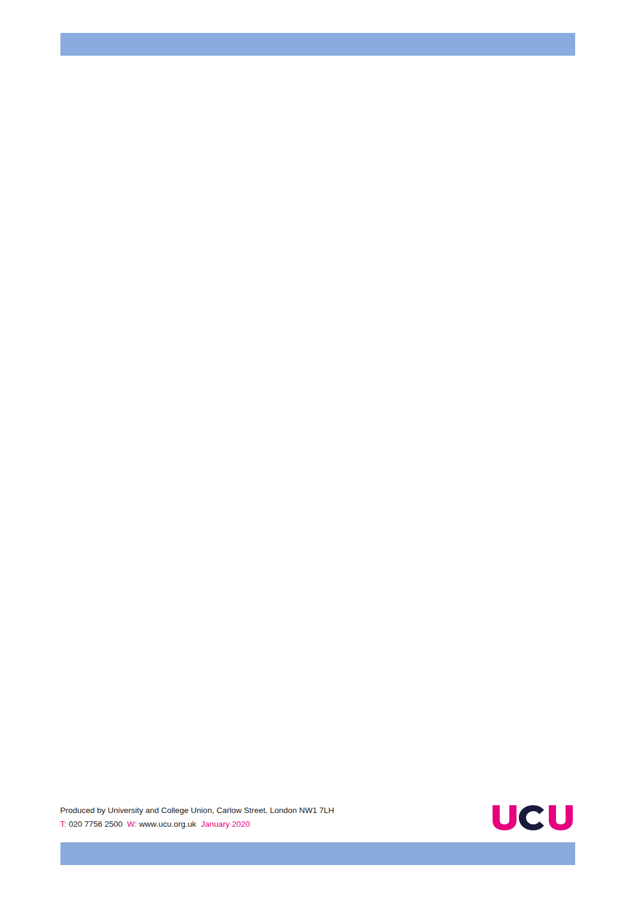Produced by University and College Union, Carlow Street, London NW1 7LH
T: 020 7756 2500 W: www.ucu.org.uk January 2020